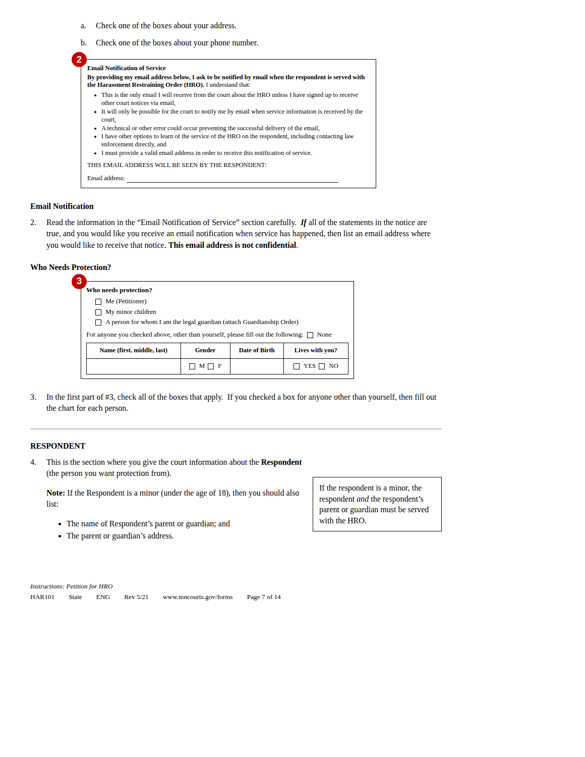a.
Check one of the boxes about your address.
b.
Check one of the boxes about your phone number.
2
Email Notification of Service
By providing my email address below, I ask to be notified by email when the respondent is served with the Harassment Restraining Order (HRO). I understand that:
This is the only email I will receive from the court about the HRO unless I have signed up to receive other court notices via email,
It will only be possible for the court to notify me by email when service information is received by the court,
A technical or other error could occur preventing the successful delivery of the email,
I have other options to learn of the service of the HRO on the respondent, including contacting law enforcement directly, and
I must provide a valid email address in order to receive this notification of service.
THIS EMAIL ADDRESS WILL BE SEEN BY THE RESPONDENT:
Email address:
Email Notification
2.
Read the information in the “Email Notification of Service” section carefully. If all of the statements in the notice are true, and you would like you receive an email notification when service has happened, then list an email address where you would like to receive that notice. This email address is not confidential.
Who Needs Protection?
3
Who needs protection?
Me (Petitioner)
My minor children
A person for whom I am the legal guardian (attach Guardianship Order)
For anyone you checked above, other than yourself, please fill out the following: None
| Name (first, middle, last) | Gender | Date of Birth | Lives with you? |
| --- | --- | --- | --- |
| | M F | | YES NO |
3.
In the first part of #3, check all of the boxes that apply. If you checked a box for anyone other than yourself, then fill out the chart for each person.
RESPONDENT
4.
This is the section where you give the court information about the Respondent (the person you want protection from).
Note: If the Respondent is a minor (under the age of 18), then you should also list:
The name of Respondent’s parent or guardian; and
The parent or guardian’s address.
If the respondent is a minor, the respondent and the respondent’s parent or guardian must be served with the HRO.
Instructions: Petition for HRO
HAR101 State ENG Rev 5/21 www.mncourts.gov/forms Page 7 of 14